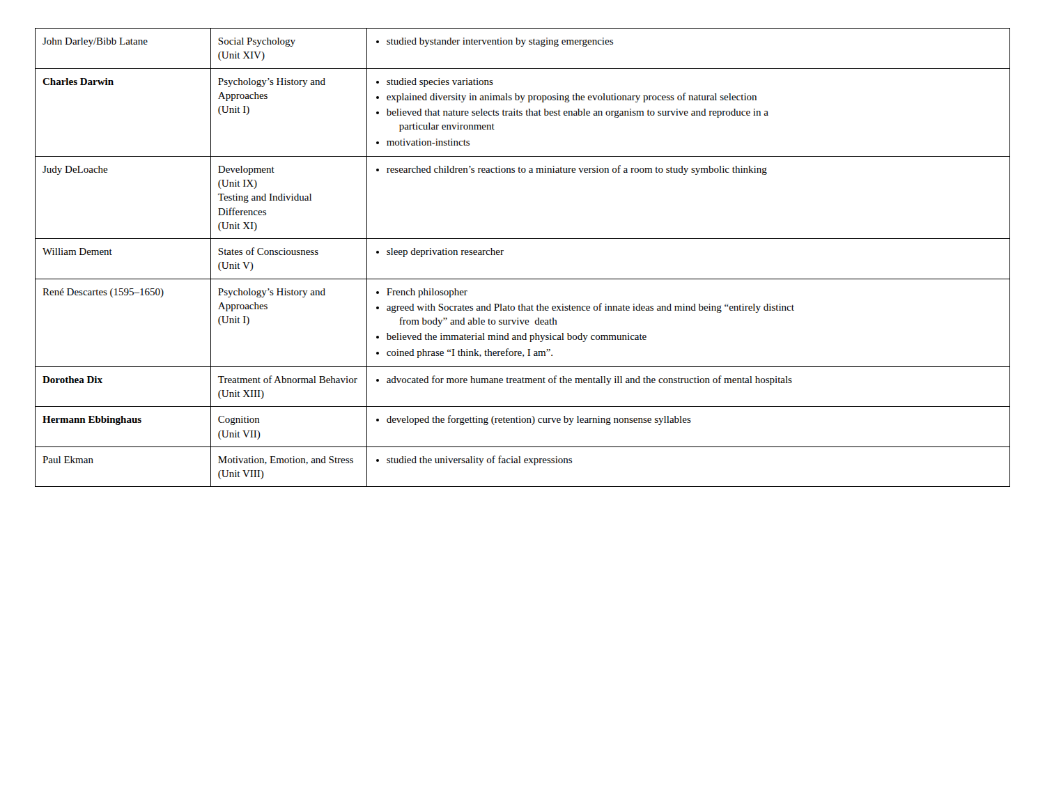| John Darley/Bibb Latane | Social Psychology (Unit XIV) | studied bystander intervention by staging emergencies |
| Charles Darwin | Psychology’s History and Approaches (Unit I) | studied species variations explained diversity in animals by proposing the evolutionary process of natural selection believed that nature selects traits that best enable an organism to survive and reproduce in a particular environment motivation-instincts |
| Judy DeLoache | Development (Unit IX) Testing and Individual Differences (Unit XI) | researched children’s reactions to a miniature version of a room to study symbolic thinking |
| William Dement | States of Consciousness (Unit V) | sleep deprivation researcher |
| René Descartes (1595–1650) | Psychology’s History and Approaches (Unit I) | French philosopher agreed with Socrates and Plato that the existence of innate ideas and mind being “entirely distinct from body” and able to survive death believed the immaterial mind and physical body communicate coined phrase “I think, therefore, I am”. |
| Dorothea Dix | Treatment of Abnormal Behavior (Unit XIII) | advocated for more humane treatment of the mentally ill and the construction of mental hospitals |
| Hermann Ebbinghaus | Cognition (Unit VII) | developed the forgetting (retention) curve by learning nonsense syllables |
| Paul Ekman | Motivation, Emotion, and Stress (Unit VIII) | studied the universality of facial expressions |